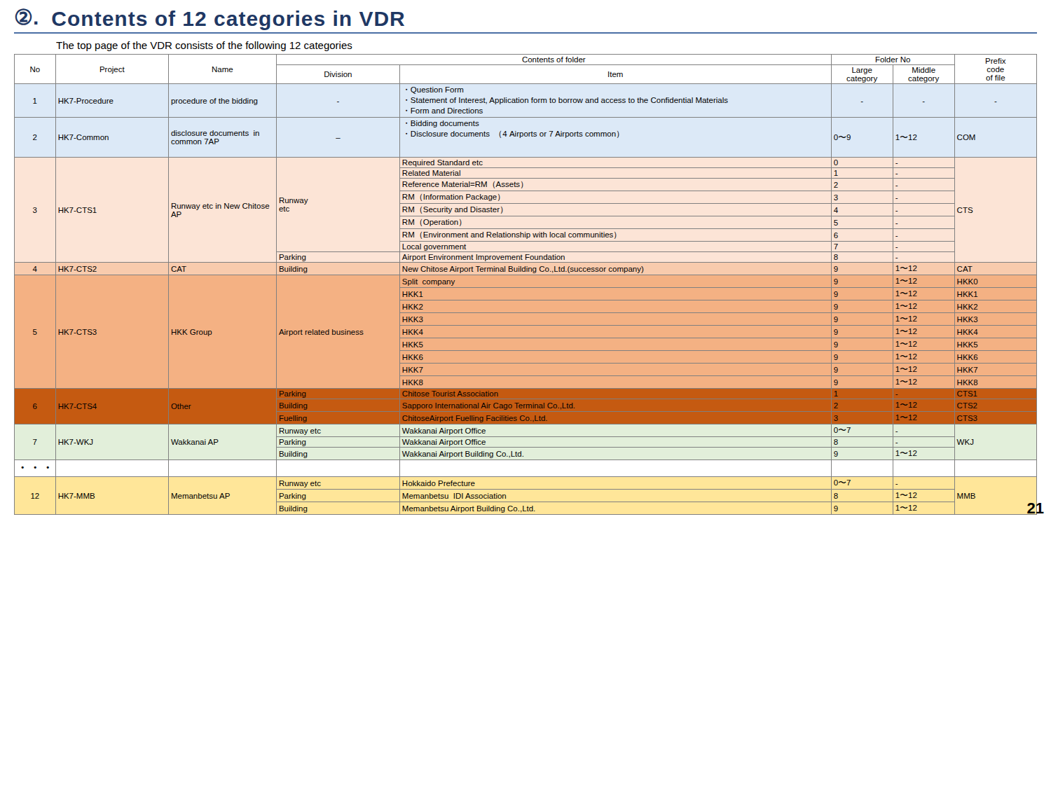②.
Contents of 12 categories in VDR
The top page of the VDR consists of the following 12 categories
| No | Project | Name | Contents of folder | Folder No | Prefix code of file |
| --- | --- | --- | --- | --- | --- |
| Division | Item | Large category | Middle category |
| 1 | HK7-Procedure | procedure of the bidding | - | ・Question Form ・Statement of Interest, Application form to borrow and access to the Confidential Materials ・Form and Directions | - | - | - |
| 2 | HK7-Common | disclosure documents in common 7AP | – | ・Bidding documents ・Disclosure documents （4 Airports or 7 Airports common） | 0〜9 | 1〜12 | COM |
| 3 | HK7-CTS1 | Runway etc in New Chitose AP | Runway etc | Required Standard etc | 0 | - | CTS |
| Related Material | 1 | - |
| Reference Material=RM（Assets） | 2 | - |
| RM（Information Package） | 3 | - |
| RM（Security and Disaster） | 4 | - |
| RM（Operation） | 5 | - |
| RM（Environment and Relationship with local communities） | 6 | - |
| Local government | 7 | - |
| Parking | Airport Environment Improvement Foundation | 8 | - |
| 4 | HK7-CTS2 | CAT | Building | New Chitose Airport Terminal Building Co.,Ltd.(successor company) | 9 | 1〜12 | CAT |
| 5 | HK7-CTS3 | HKK Group | Airport related business | Split company | 9 | 1〜12 | HKK0 |
| HKK1 | 9 | 1〜12 | HKK1 |
| HKK2 | 9 | 1〜12 | HKK2 |
| HKK3 | 9 | 1〜12 | HKK3 |
| HKK4 | 9 | 1〜12 | HKK4 |
| HKK5 | 9 | 1〜12 | HKK5 |
| HKK6 | 9 | 1〜12 | HKK6 |
| HKK7 | 9 | 1〜12 | HKK7 |
| HKK8 | 9 | 1〜12 | HKK8 |
| 6 | HK7-CTS4 | Other | Parking | Chitose Tourist Association | 1 | - | CTS1 |
| Building | Sapporo International Air Cago Terminal Co.,Ltd. | 2 | 1〜12 | CTS2 |
| Fuelling | ChitoseAirport Fuelling Facilities Co.,Ltd. | 3 | 1〜12 | CTS3 |
| 7 | HK7-WKJ | Wakkanai AP | Runway etc | Wakkanai Airport Office | 0〜7 | - | WKJ |
| Parking | Wakkanai Airport Office | 8 | - |
| Building | Wakkanai Airport Building Co.,Ltd. | 9 | 1〜12 |
| ・・・ | | | | | | | |
| 12 | HK7-MMB | Memanbetsu AP | Runway etc | Hokkaido Prefecture | 0〜7 | - | MMB |
| Parking | Memanbetsu IDI Association | 8 | 1〜12 |
| Building | Memanbetsu Airport Building Co.,Ltd. | 9 | 1〜12 |
21